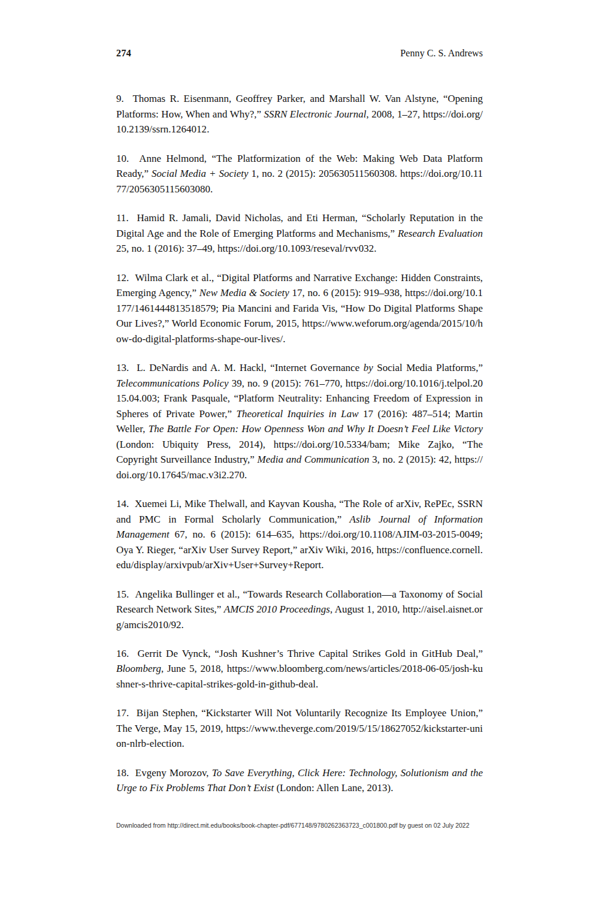274 Penny C. S. Andrews
Thomas R. Eisenmann, Geoffrey Parker, and Marshall W. Van Alstyne, “Opening Platforms: How, When and Why?,” SSRN Electronic Journal, 2008, 1–27, https://doi.org/10.2139/ssrn.1264012.
Anne Helmond, “The Platformization of the Web: Making Web Data Platform Ready,” Social Media + Society 1, no. 2 (2015): 205630511560308. https://doi.org/10.1177/2056305115603080.
Hamid R. Jamali, David Nicholas, and Eti Herman, “Scholarly Reputation in the Digital Age and the Role of Emerging Platforms and Mechanisms,” Research Evaluation 25, no. 1 (2016): 37–49, https://doi.org/10.1093/reseval/rvv032.
Wilma Clark et al., “Digital Platforms and Narrative Exchange: Hidden Constraints, Emerging Agency,” New Media & Society 17, no. 6 (2015): 919–938, https://doi.org/10.1177/1461444813518579; Pia Mancini and Farida Vis, “How Do Digital Platforms Shape Our Lives?,” World Economic Forum, 2015, https://www.weforum.org/agenda/2015/10/how-do-digital-platforms-shape-our-lives/.
L. DeNardis and A. M. Hackl, “Internet Governance by Social Media Platforms,” Telecommunications Policy 39, no. 9 (2015): 761–770, https://doi.org/10.1016/j.telpol.2015.04.003; Frank Pasquale, “Platform Neutrality: Enhancing Freedom of Expression in Spheres of Private Power,” Theoretical Inquiries in Law 17 (2016): 487–514; Martin Weller, The Battle For Open: How Openness Won and Why It Doesn’t Feel Like Victory (London: Ubiquity Press, 2014), https://doi.org/10.5334/bam; Mike Zajko, “The Copyright Surveillance Industry,” Media and Communication 3, no. 2 (2015): 42, https://doi.org/10.17645/mac.v3i2.270.
Xuemei Li, Mike Thelwall, and Kayvan Kousha, “The Role of arXiv, RePEc, SSRN and PMC in Formal Scholarly Communication,” Aslib Journal of Information Management 67, no. 6 (2015): 614–635, https://doi.org/10.1108/AJIM-03-2015-0049; Oya Y. Rieger, “arXiv User Survey Report,” arXiv Wiki, 2016, https://confluence.cornell.edu/display/arxivpub/arXiv+User+Survey+Report.
Angelika Bullinger et al., “Towards Research Collaboration—a Taxonomy of Social Research Network Sites,” AMCIS 2010 Proceedings, August 1, 2010, http://aisel.aisnet.org/amcis2010/92.
Gerrit De Vynck, “Josh Kushner’s Thrive Capital Strikes Gold in GitHub Deal,” Bloomberg, June 5, 2018, https://www.bloomberg.com/news/articles/2018-06-05/josh-kushner-s-thrive-capital-strikes-gold-in-github-deal.
Bijan Stephen, “Kickstarter Will Not Voluntarily Recognize Its Employee Union,” The Verge, May 15, 2019, https://www.theverge.com/2019/5/15/18627052/kickstarter-union-nlrb-election.
Evgeny Morozov, To Save Everything, Click Here: Technology, Solutionism and the Urge to Fix Problems That Don’t Exist (London: Allen Lane, 2013).
Downloaded from http://direct.mit.edu/books/book-chapter-pdf/677148/9780262363723_c001800.pdf by guest on 02 July 2022